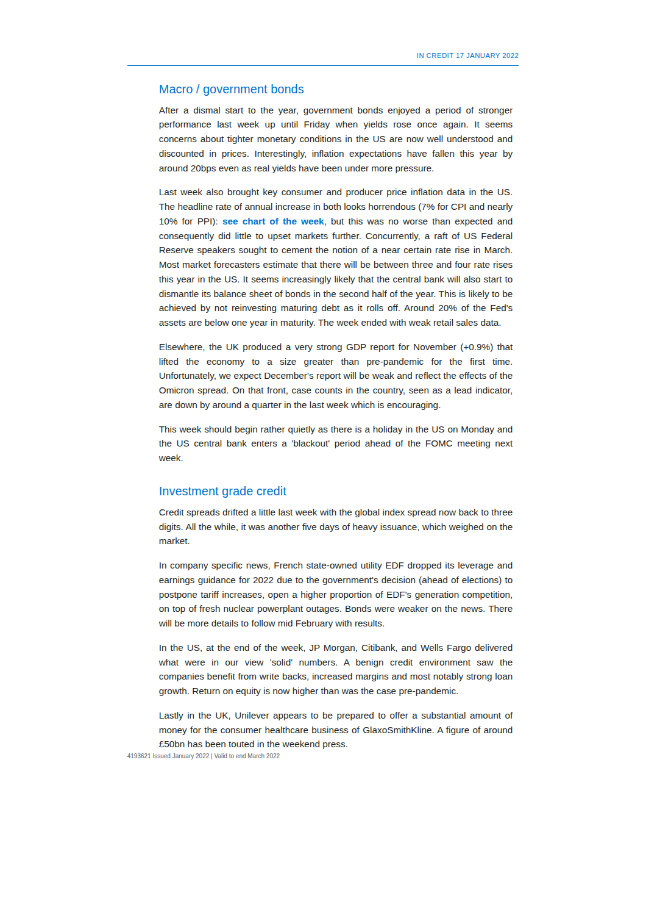IN CREDIT 17 JANUARY 2022
Macro / government bonds
After a dismal start to the year, government bonds enjoyed a period of stronger performance last week up until Friday when yields rose once again. It seems concerns about tighter monetary conditions in the US are now well understood and discounted in prices. Interestingly, inflation expectations have fallen this year by around 20bps even as real yields have been under more pressure.
Last week also brought key consumer and producer price inflation data in the US. The headline rate of annual increase in both looks horrendous (7% for CPI and nearly 10% for PPI): see chart of the week, but this was no worse than expected and consequently did little to upset markets further. Concurrently, a raft of US Federal Reserve speakers sought to cement the notion of a near certain rate rise in March. Most market forecasters estimate that there will be between three and four rate rises this year in the US. It seems increasingly likely that the central bank will also start to dismantle its balance sheet of bonds in the second half of the year. This is likely to be achieved by not reinvesting maturing debt as it rolls off. Around 20% of the Fed's assets are below one year in maturity. The week ended with weak retail sales data.
Elsewhere, the UK produced a very strong GDP report for November (+0.9%) that lifted the economy to a size greater than pre-pandemic for the first time. Unfortunately, we expect December's report will be weak and reflect the effects of the Omicron spread. On that front, case counts in the country, seen as a lead indicator, are down by around a quarter in the last week which is encouraging.
This week should begin rather quietly as there is a holiday in the US on Monday and the US central bank enters a 'blackout' period ahead of the FOMC meeting next week.
Investment grade credit
Credit spreads drifted a little last week with the global index spread now back to three digits. All the while, it was another five days of heavy issuance, which weighed on the market.
In company specific news, French state-owned utility EDF dropped its leverage and earnings guidance for 2022 due to the government's decision (ahead of elections) to postpone tariff increases, open a higher proportion of EDF's generation competition, on top of fresh nuclear powerplant outages. Bonds were weaker on the news. There will be more details to follow mid February with results.
In the US, at the end of the week, JP Morgan, Citibank, and Wells Fargo delivered what were in our view 'solid' numbers. A benign credit environment saw the companies benefit from write backs, increased margins and most notably strong loan growth. Return on equity is now higher than was the case pre-pandemic.
Lastly in the UK, Unilever appears to be prepared to offer a substantial amount of money for the consumer healthcare business of GlaxoSmithKline. A figure of around £50bn has been touted in the weekend press.
4193621 Issued January 2022 | Valid to end March 2022